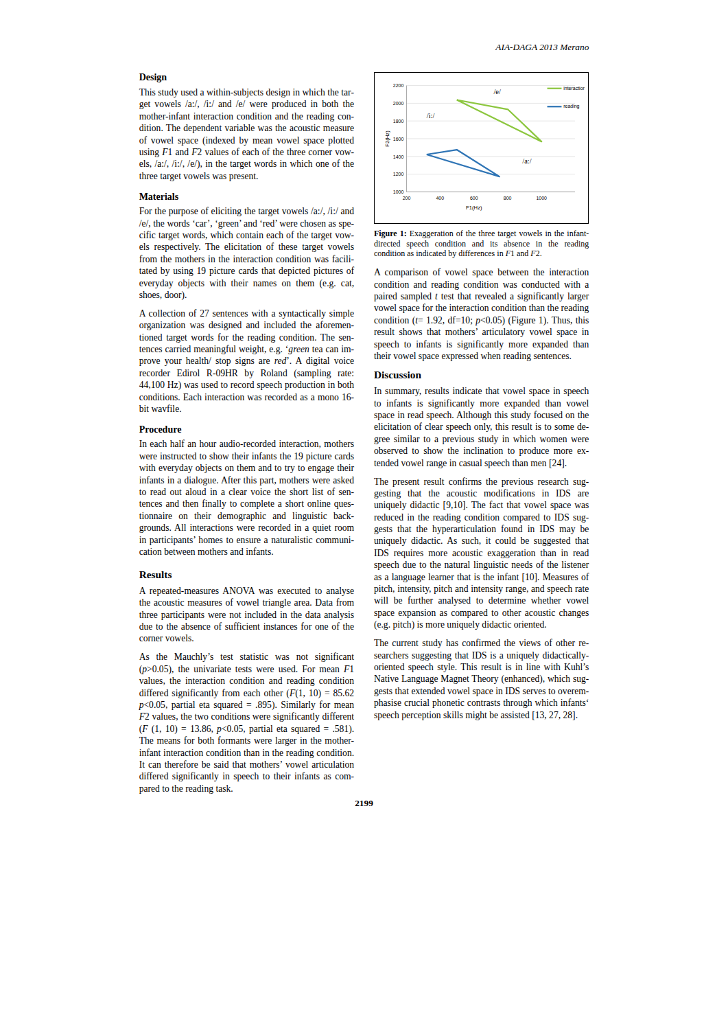AIA-DAGA 2013 Merano
Design
This study used a within-subjects design in which the target vowels /a:/, /i:/ and /e/ were produced in both the mother-infant interaction condition and the reading condition. The dependent variable was the acoustic measure of vowel space (indexed by mean vowel space plotted using F1 and F2 values of each of the three corner vowels, /a:/, /i:/, /e/), in the target words in which one of the three target vowels was present.
Materials
For the purpose of eliciting the target vowels /a:/, /i:/ and /e/, the words ‘car’, ‘green’ and ‘red’ were chosen as specific target words, which contain each of the target vowels respectively. The elicitation of these target vowels from the mothers in the interaction condition was facilitated by using 19 picture cards that depicted pictures of everyday objects with their names on them (e.g. cat, shoes, door).
A collection of 27 sentences with a syntactically simple organization was designed and included the aforementioned target words for the reading condition. The sentences carried meaningful weight, e.g. ‘green tea can improve your health/ stop signs are red’. A digital voice recorder Edirol R-09HR by Roland (sampling rate: 44,100 Hz) was used to record speech production in both conditions. Each interaction was recorded as a mono 16-bit wavfile.
Procedure
In each half an hour audio-recorded interaction, mothers were instructed to show their infants the 19 picture cards with everyday objects on them and to try to engage their infants in a dialogue. After this part, mothers were asked to read out aloud in a clear voice the short list of sentences and then finally to complete a short online questionnaire on their demographic and linguistic backgrounds. All interactions were recorded in a quiet room in participants’ homes to ensure a naturalistic communication between mothers and infants.
Results
A repeated-measures ANOVA was executed to analyse the acoustic measures of vowel triangle area. Data from three participants were not included in the data analysis due to the absence of sufficient instances for one of the corner vowels.
As the Mauchly’s test statistic was not significant (p>0.05), the univariate tests were used. For mean F1 values, the interaction condition and reading condition differed significantly from each other (F(1, 10) = 85.62 p<0.05, partial eta squared = .895). Similarly for mean F2 values, the two conditions were significantly different (F (1, 10) = 13.86, p<0.05, partial eta squared = .581). The means for both formants were larger in the mother-infant interaction condition than in the reading condition. It can therefore be said that mothers’ vowel articulation differed significantly in speech to their infants as compared to the reading task.
2200 2000 1800 1600 1400 1200 1000 200 400 600 800 1000 F1(Hz) F2(Hz) /e/ /i:/ /a:/ interaction reading
Figure 1: Exaggeration of the three target vowels in the infant-directed speech condition and its absence in the reading condition as indicated by differences in F1 and F2.
A comparison of vowel space between the interaction condition and reading condition was conducted with a paired sampled t test that revealed a significantly larger vowel space for the interaction condition than the reading condition (t= 1.92, df=10; p<0.05) (Figure 1). Thus, this result shows that mothers’ articulatory vowel space in speech to infants is significantly more expanded than their vowel space expressed when reading sentences.
Discussion
In summary, results indicate that vowel space in speech to infants is significantly more expanded than vowel space in read speech. Although this study focused on the elicitation of clear speech only, this result is to some degree similar to a previous study in which women were observed to show the inclination to produce more extended vowel range in casual speech than men [24].
The present result confirms the previous research suggesting that the acoustic modifications in IDS are uniquely didactic [9,10]. The fact that vowel space was reduced in the reading condition compared to IDS suggests that the hyperarticulation found in IDS may be uniquely didactic. As such, it could be suggested that IDS requires more acoustic exaggeration than in read speech due to the natural linguistic needs of the listener as a language learner that is the infant [10]. Measures of pitch, intensity, pitch and intensity range, and speech rate will be further analysed to determine whether vowel space expansion as compared to other acoustic changes (e.g. pitch) is more uniquely didactic oriented.
The current study has confirmed the views of other researchers suggesting that IDS is a uniquely didactically-oriented speech style. This result is in line with Kuhl’s Native Language Magnet Theory (enhanced), which suggests that extended vowel space in IDS serves to overemphasise crucial phonetic contrasts through which infants‘ speech perception skills might be assisted [13, 27, 28].
2199